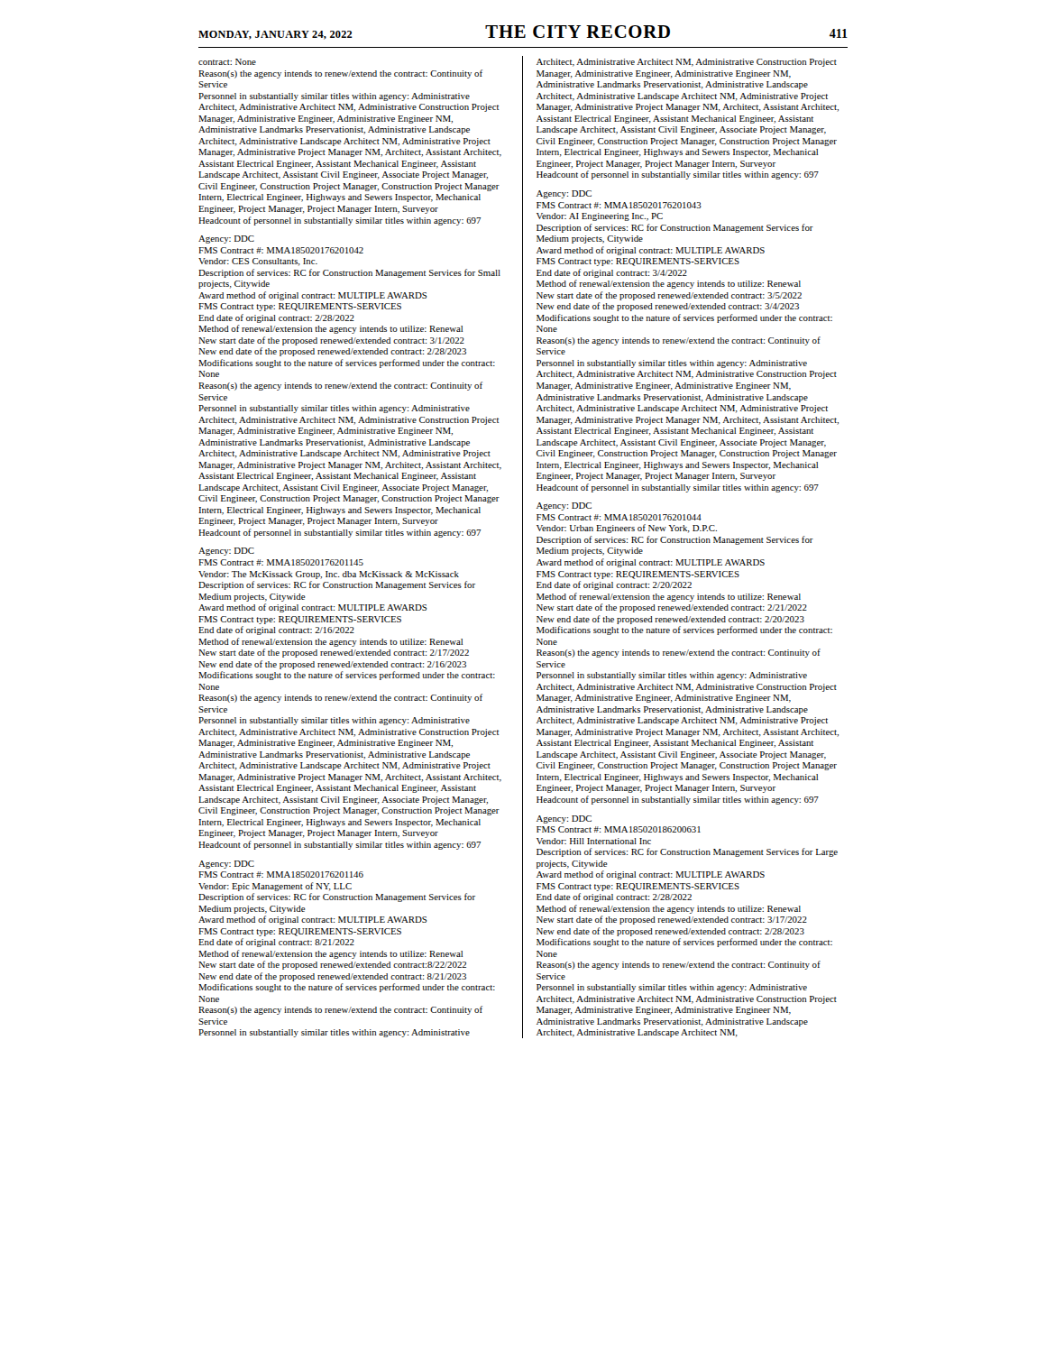MONDAY, JANUARY 24, 2022
THE CITY RECORD
411
contract: None
Reason(s) the agency intends to renew/extend the contract: Continuity of Service
Personnel in substantially similar titles within agency: Administrative Architect, Administrative Architect NM, Administrative Construction Project Manager, Administrative Engineer, Administrative Engineer NM, Administrative Landmarks Preservationist, Administrative Landscape Architect, Administrative Landscape Architect NM, Administrative Project Manager, Administrative Project Manager NM, Architect, Assistant Architect, Assistant Electrical Engineer, Assistant Mechanical Engineer, Assistant Landscape Architect, Assistant Civil Engineer, Associate Project Manager, Civil Engineer, Construction Project Manager, Construction Project Manager Intern, Electrical Engineer, Highways and Sewers Inspector, Mechanical Engineer, Project Manager, Project Manager Intern, Surveyor
Headcount of personnel in substantially similar titles within agency: 697
Agency: DDC
FMS Contract #: MMA185020176201042
Vendor: CES Consultants, Inc.
Description of services: RC for Construction Management Services for Small projects, Citywide
Award method of original contract: MULTIPLE AWARDS
FMS Contract type: REQUIREMENTS-SERVICES
End date of original contract: 2/28/2022
Method of renewal/extension the agency intends to utilize: Renewal
New start date of the proposed renewed/extended contract: 3/1/2022
New end date of the proposed renewed/extended contract: 2/28/2023
Modifications sought to the nature of services performed under the contract: None
Reason(s) the agency intends to renew/extend the contract: Continuity of Service
Personnel in substantially similar titles within agency: Administrative Architect, Administrative Architect NM, Administrative Construction Project Manager, Administrative Engineer, Administrative Engineer NM, Administrative Landmarks Preservationist, Administrative Landscape Architect, Administrative Landscape Architect NM, Administrative Project Manager, Administrative Project Manager NM, Architect, Assistant Architect, Assistant Electrical Engineer, Assistant Mechanical Engineer, Assistant Landscape Architect, Assistant Civil Engineer, Associate Project Manager, Civil Engineer, Construction Project Manager, Construction Project Manager Intern, Electrical Engineer, Highways and Sewers Inspector, Mechanical Engineer, Project Manager, Project Manager Intern, Surveyor
Headcount of personnel in substantially similar titles within agency: 697
Agency: DDC
FMS Contract #: MMA185020176201145
Vendor: The McKissack Group, Inc. dba McKissack & McKissack
Description of services: RC for Construction Management Services for Medium projects, Citywide
Award method of original contract: MULTIPLE AWARDS
FMS Contract type: REQUIREMENTS-SERVICES
End date of original contract: 2/16/2022
Method of renewal/extension the agency intends to utilize: Renewal
New start date of the proposed renewed/extended contract: 2/17/2022
New end date of the proposed renewed/extended contract: 2/16/2023
Modifications sought to the nature of services performed under the contract: None
Reason(s) the agency intends to renew/extend the contract: Continuity of Service
Personnel in substantially similar titles within agency: Administrative Architect, Administrative Architect NM, Administrative Construction Project Manager, Administrative Engineer, Administrative Engineer NM, Administrative Landmarks Preservationist, Administrative Landscape Architect, Administrative Landscape Architect NM, Administrative Project Manager, Administrative Project Manager NM, Architect, Assistant Architect, Assistant Electrical Engineer, Assistant Mechanical Engineer, Assistant Landscape Architect, Assistant Civil Engineer, Associate Project Manager, Civil Engineer, Construction Project Manager, Construction Project Manager Intern, Electrical Engineer, Highways and Sewers Inspector, Mechanical Engineer, Project Manager, Project Manager Intern, Surveyor
Headcount of personnel in substantially similar titles within agency: 697
Agency: DDC
FMS Contract #: MMA185020176201146
Vendor: Epic Management of NY, LLC
Description of services: RC for Construction Management Services for Medium projects, Citywide
Award method of original contract: MULTIPLE AWARDS
FMS Contract type: REQUIREMENTS-SERVICES
End date of original contract: 8/21/2022
Method of renewal/extension the agency intends to utilize: Renewal
New start date of the proposed renewed/extended contract:8/22/2022
New end date of the proposed renewed/extended contract: 8/21/2023
Modifications sought to the nature of services performed under the contract: None
Reason(s) the agency intends to renew/extend the contract: Continuity of Service
Personnel in substantially similar titles within agency: Administrative
Architect, Administrative Architect NM, Administrative Construction Project Manager, Administrative Engineer, Administrative Engineer NM, Administrative Landmarks Preservationist, Administrative Landscape Architect, Administrative Landscape Architect NM, Administrative Project Manager, Administrative Project Manager NM, Architect, Assistant Architect, Assistant Electrical Engineer, Assistant Mechanical Engineer, Assistant Landscape Architect, Assistant Civil Engineer, Associate Project Manager, Civil Engineer, Construction Project Manager, Construction Project Manager Intern, Electrical Engineer, Highways and Sewers Inspector, Mechanical Engineer, Project Manager, Project Manager Intern, Surveyor
Headcount of personnel in substantially similar titles within agency: 697
Agency: DDC
FMS Contract #: MMA185020176201043
Vendor: AI Engineering Inc., PC
Description of services: RC for Construction Management Services for Medium projects, Citywide
Award method of original contract: MULTIPLE AWARDS
FMS Contract type: REQUIREMENTS-SERVICES
End date of original contract: 3/4/2022
Method of renewal/extension the agency intends to utilize: Renewal
New start date of the proposed renewed/extended contract: 3/5/2022
New end date of the proposed renewed/extended contract: 3/4/2023
Modifications sought to the nature of services performed under the contract: None
Reason(s) the agency intends to renew/extend the contract: Continuity of Service
Personnel in substantially similar titles within agency: Administrative Architect, Administrative Architect NM, Administrative Construction Project Manager, Administrative Engineer, Administrative Engineer NM, Administrative Landmarks Preservationist, Administrative Landscape Architect, Administrative Landscape Architect NM, Administrative Project Manager, Administrative Project Manager NM, Architect, Assistant Architect, Assistant Electrical Engineer, Assistant Mechanical Engineer, Assistant Landscape Architect, Assistant Civil Engineer, Associate Project Manager, Civil Engineer, Construction Project Manager, Construction Project Manager Intern, Electrical Engineer, Highways and Sewers Inspector, Mechanical Engineer, Project Manager, Project Manager Intern, Surveyor
Headcount of personnel in substantially similar titles within agency: 697
Agency: DDC
FMS Contract #: MMA185020176201044
Vendor: Urban Engineers of New York, D.P.C.
Description of services: RC for Construction Management Services for Medium projects, Citywide
Award method of original contract: MULTIPLE AWARDS
FMS Contract type: REQUIREMENTS-SERVICES
End date of original contract: 2/20/2022
Method of renewal/extension the agency intends to utilize: Renewal
New start date of the proposed renewed/extended contract: 2/21/2022
New end date of the proposed renewed/extended contract: 2/20/2023
Modifications sought to the nature of services performed under the contract: None
Reason(s) the agency intends to renew/extend the contract: Continuity of Service
Personnel in substantially similar titles within agency: Administrative Architect, Administrative Architect NM, Administrative Construction Project Manager, Administrative Engineer, Administrative Engineer NM, Administrative Landmarks Preservationist, Administrative Landscape Architect, Administrative Landscape Architect NM, Administrative Project Manager, Administrative Project Manager NM, Architect, Assistant Architect, Assistant Electrical Engineer, Assistant Mechanical Engineer, Assistant Landscape Architect, Assistant Civil Engineer, Associate Project Manager, Civil Engineer, Construction Project Manager, Construction Project Manager Intern, Electrical Engineer, Highways and Sewers Inspector, Mechanical Engineer, Project Manager, Project Manager Intern, Surveyor
Headcount of personnel in substantially similar titles within agency: 697
Agency: DDC
FMS Contract #: MMA185020186200631
Vendor: Hill International Inc
Description of services: RC for Construction Management Services for Large projects, Citywide
Award method of original contract: MULTIPLE AWARDS
FMS Contract type: REQUIREMENTS-SERVICES
End date of original contract: 2/28/2022
Method of renewal/extension the agency intends to utilize: Renewal
New start date of the proposed renewed/extended contract: 3/17/2022
New end date of the proposed renewed/extended contract: 2/28/2023
Modifications sought to the nature of services performed under the contract: None
Reason(s) the agency intends to renew/extend the contract: Continuity of Service
Personnel in substantially similar titles within agency: Administrative Architect, Administrative Architect NM, Administrative Construction Project Manager, Administrative Engineer, Administrative Engineer NM, Administrative Landmarks Preservationist, Administrative Landscape Architect, Administrative Landscape Architect NM,